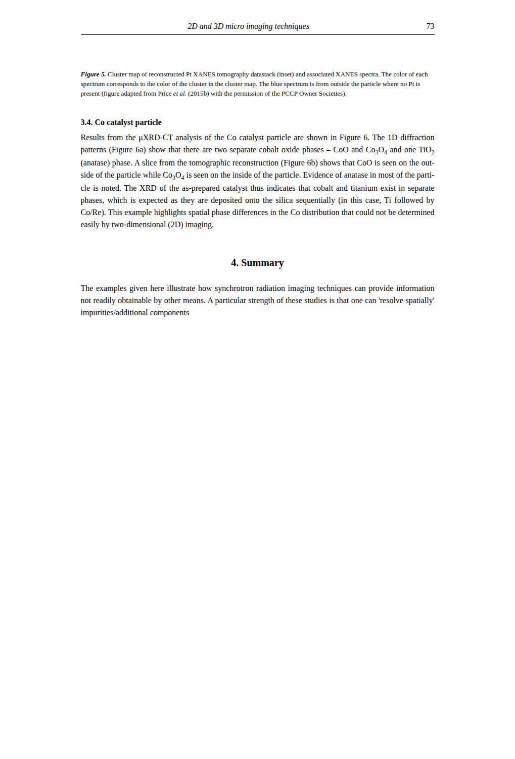2D and 3D micro imaging techniques 73
Figure 5. Cluster map of reconstructed Pt XANES tomography datastack (inset) and associated XANES spectra. The color of each spectrum corresponds to the color of the cluster in the cluster map. The blue spectrum is from outside the particle where no Pt is present (figure adapted from Price et al. (2015b) with the permission of the PCCP Owner Societies).
3.4. Co catalyst particle
Results from the μXRD-CT analysis of the Co catalyst particle are shown in Figure 6. The 1D diffraction patterns (Figure 6a) show that there are two separate cobalt oxide phases – CoO and Co3O4 and one TiO2 (anatase) phase. A slice from the tomographic reconstruction (Figure 6b) shows that CoO is seen on the outside of the particle while Co3O4 is seen on the inside of the particle. Evidence of anatase in most of the particle is noted. The XRD of the as-prepared catalyst thus indicates that cobalt and titanium exist in separate phases, which is expected as they are deposited onto the silica sequentially (in this case, Ti followed by Co/Re). This example highlights spatial phase differences in the Co distribution that could not be determined easily by two-dimensional (2D) imaging.
4. Summary
The examples given here illustrate how synchrotron radiation imaging techniques can provide information not readily obtainable by other means. A particular strength of these studies is that one can 'resolve spatially' impurities/additional components